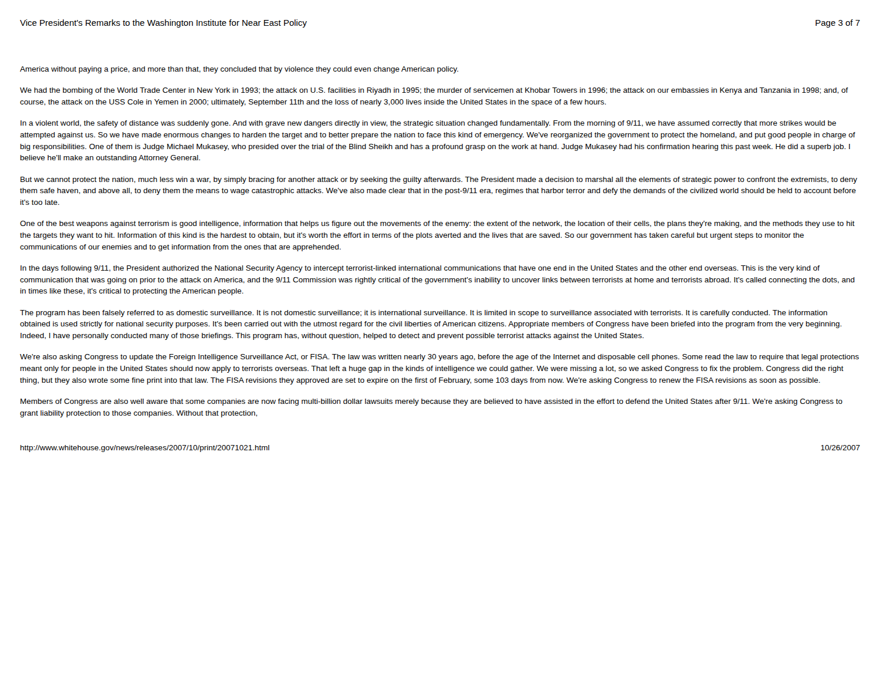Vice President's Remarks to the Washington Institute for Near East Policy
Page 3 of 7
America without paying a price, and more than that, they concluded that by violence they could even change American policy.
We had the bombing of the World Trade Center in New York in 1993; the attack on U.S. facilities in Riyadh in 1995; the murder of servicemen at Khobar Towers in 1996; the attack on our embassies in Kenya and Tanzania in 1998; and, of course, the attack on the USS Cole in Yemen in 2000; ultimately, September 11th and the loss of nearly 3,000 lives inside the United States in the space of a few hours.
In a violent world, the safety of distance was suddenly gone. And with grave new dangers directly in view, the strategic situation changed fundamentally. From the morning of 9/11, we have assumed correctly that more strikes would be attempted against us. So we have made enormous changes to harden the target and to better prepare the nation to face this kind of emergency. We've reorganized the government to protect the homeland, and put good people in charge of big responsibilities. One of them is Judge Michael Mukasey, who presided over the trial of the Blind Sheikh and has a profound grasp on the work at hand. Judge Mukasey had his confirmation hearing this past week. He did a superb job. I believe he'll make an outstanding Attorney General.
But we cannot protect the nation, much less win a war, by simply bracing for another attack or by seeking the guilty afterwards. The President made a decision to marshal all the elements of strategic power to confront the extremists, to deny them safe haven, and above all, to deny them the means to wage catastrophic attacks. We've also made clear that in the post-9/11 era, regimes that harbor terror and defy the demands of the civilized world should be held to account before it's too late.
One of the best weapons against terrorism is good intelligence, information that helps us figure out the movements of the enemy: the extent of the network, the location of their cells, the plans they're making, and the methods they use to hit the targets they want to hit. Information of this kind is the hardest to obtain, but it's worth the effort in terms of the plots averted and the lives that are saved. So our government has taken careful but urgent steps to monitor the communications of our enemies and to get information from the ones that are apprehended.
In the days following 9/11, the President authorized the National Security Agency to intercept terrorist-linked international communications that have one end in the United States and the other end overseas. This is the very kind of communication that was going on prior to the attack on America, and the 9/11 Commission was rightly critical of the government's inability to uncover links between terrorists at home and terrorists abroad. It's called connecting the dots, and in times like these, it's critical to protecting the American people.
The program has been falsely referred to as domestic surveillance. It is not domestic surveillance; it is international surveillance. It is limited in scope to surveillance associated with terrorists. It is carefully conducted. The information obtained is used strictly for national security purposes. It's been carried out with the utmost regard for the civil liberties of American citizens. Appropriate members of Congress have been briefed into the program from the very beginning. Indeed, I have personally conducted many of those briefings. This program has, without question, helped to detect and prevent possible terrorist attacks against the United States.
We're also asking Congress to update the Foreign Intelligence Surveillance Act, or FISA. The law was written nearly 30 years ago, before the age of the Internet and disposable cell phones. Some read the law to require that legal protections meant only for people in the United States should now apply to terrorists overseas. That left a huge gap in the kinds of intelligence we could gather. We were missing a lot, so we asked Congress to fix the problem. Congress did the right thing, but they also wrote some fine print into that law. The FISA revisions they approved are set to expire on the first of February, some 103 days from now. We're asking Congress to renew the FISA revisions as soon as possible.
Members of Congress are also well aware that some companies are now facing multi-billion dollar lawsuits merely because they are believed to have assisted in the effort to defend the United States after 9/11. We're asking Congress to grant liability protection to those companies. Without that protection,
http://www.whitehouse.gov/news/releases/2007/10/print/20071021.html
10/26/2007